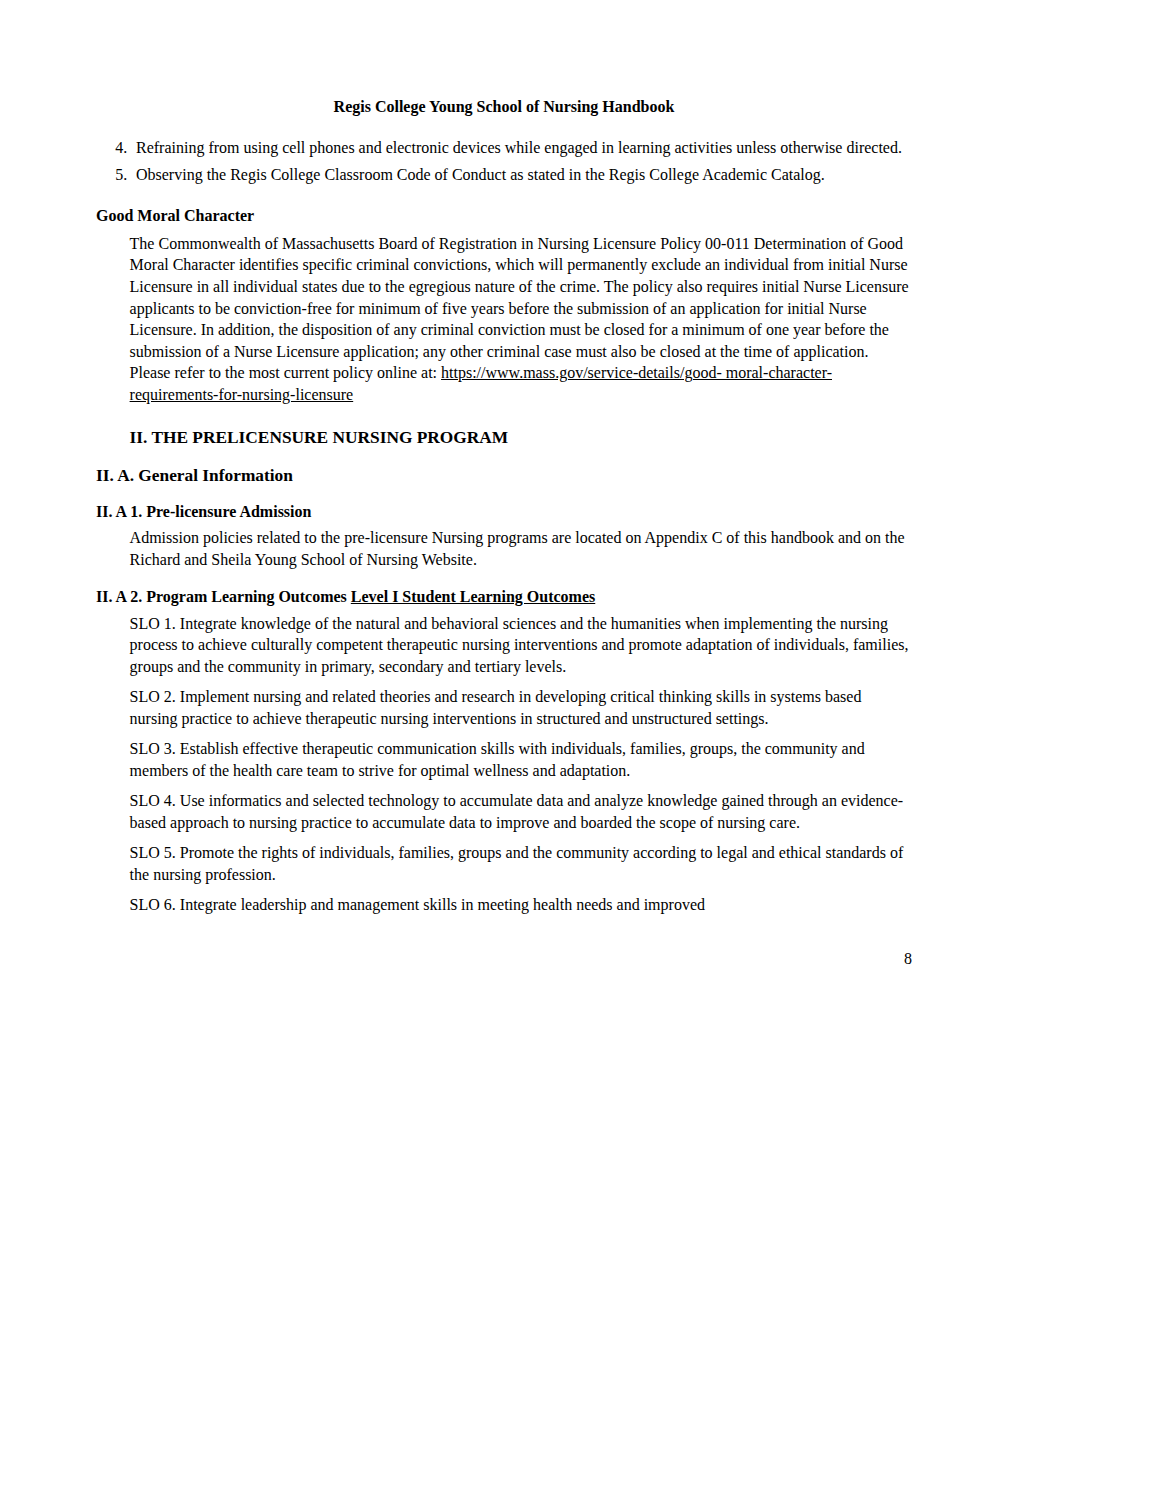Regis College Young School of Nursing Handbook
Refraining from using cell phones and electronic devices while engaged in learning activities unless otherwise directed.
Observing the Regis College Classroom Code of Conduct as stated in the Regis College Academic Catalog.
Good Moral Character
The Commonwealth of Massachusetts Board of Registration in Nursing Licensure Policy 00-011 Determination of Good Moral Character identifies specific criminal convictions, which will permanently exclude an individual from initial Nurse Licensure in all individual states due to the egregious nature of the crime. The policy also requires initial Nurse Licensure applicants to be conviction-free for minimum of five years before the submission of an application for initial Nurse Licensure. In addition, the disposition of any criminal conviction must be closed for a minimum of one year before the submission of a Nurse Licensure application; any other criminal case must also be closed at the time of application. Please refer to the most current policy online at: https://www.mass.gov/service-details/good- moral-character-requirements-for-nursing-licensure
II. The Prelicensure Nursing Program
II. A. General Information
II. A 1. Pre-licensure Admission
Admission policies related to the pre-licensure Nursing programs are located on Appendix C of this handbook and on the Richard and Sheila Young School of Nursing Website.
II. A 2. Program Learning Outcomes Level I Student Learning Outcomes
SLO 1. Integrate knowledge of the natural and behavioral sciences and the humanities when implementing the nursing process to achieve culturally competent therapeutic nursing interventions and promote adaptation of individuals, families, groups and the community in primary, secondary and tertiary levels.
SLO 2. Implement nursing and related theories and research in developing critical thinking skills in systems based nursing practice to achieve therapeutic nursing interventions in structured and unstructured settings.
SLO 3. Establish effective therapeutic communication skills with individuals, families, groups, the community and members of the health care team to strive for optimal wellness and adaptation.
SLO 4. Use informatics and selected technology to accumulate data and analyze knowledge gained through an evidence-based approach to nursing practice to accumulate data to improve and boarded the scope of nursing care.
SLO 5. Promote the rights of individuals, families, groups and the community according to legal and ethical standards of the nursing profession.
SLO 6. Integrate leadership and management skills in meeting health needs and improved
8